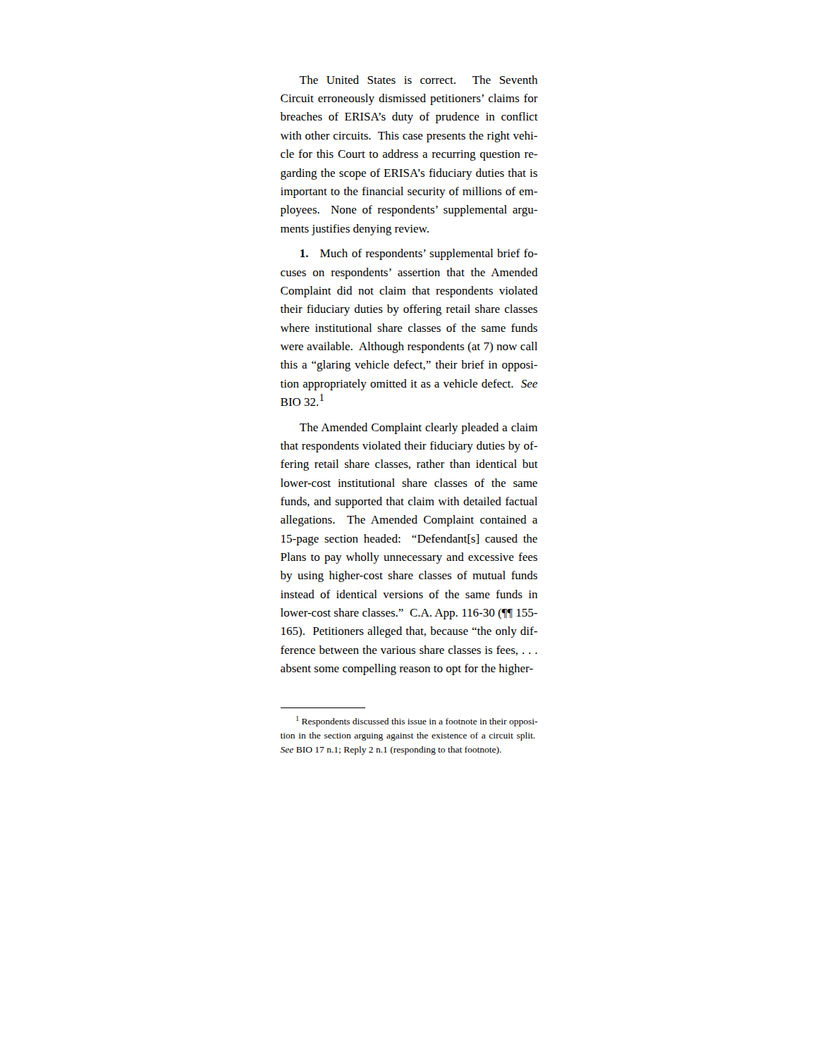The United States is correct. The Seventh Circuit erroneously dismissed petitioners’ claims for breaches of ERISA’s duty of prudence in conflict with other circuits. This case presents the right vehicle for this Court to address a recurring question regarding the scope of ERISA’s fiduciary duties that is important to the financial security of millions of employees. None of respondents’ supplemental arguments justifies denying review.
1. Much of respondents’ supplemental brief focuses on respondents’ assertion that the Amended Complaint did not claim that respondents violated their fiduciary duties by offering retail share classes where institutional share classes of the same funds were available. Although respondents (at 7) now call this a “glaring vehicle defect,” their brief in opposition appropriately omitted it as a vehicle defect. See BIO 32.1
The Amended Complaint clearly pleaded a claim that respondents violated their fiduciary duties by offering retail share classes, rather than identical but lower-cost institutional share classes of the same funds, and supported that claim with detailed factual allegations. The Amended Complaint contained a 15-page section headed: “Defendant[s] caused the Plans to pay wholly unnecessary and excessive fees by using higher-cost share classes of mutual funds instead of identical versions of the same funds in lower-cost share classes.” C.A. App. 116-30 (¶¶ 155-165). Petitioners alleged that, because “the only difference between the various share classes is fees, . . . absent some compelling reason to opt for the higher-
1 Respondents discussed this issue in a footnote in their opposition in the section arguing against the existence of a circuit split. See BIO 17 n.1; Reply 2 n.1 (responding to that footnote).